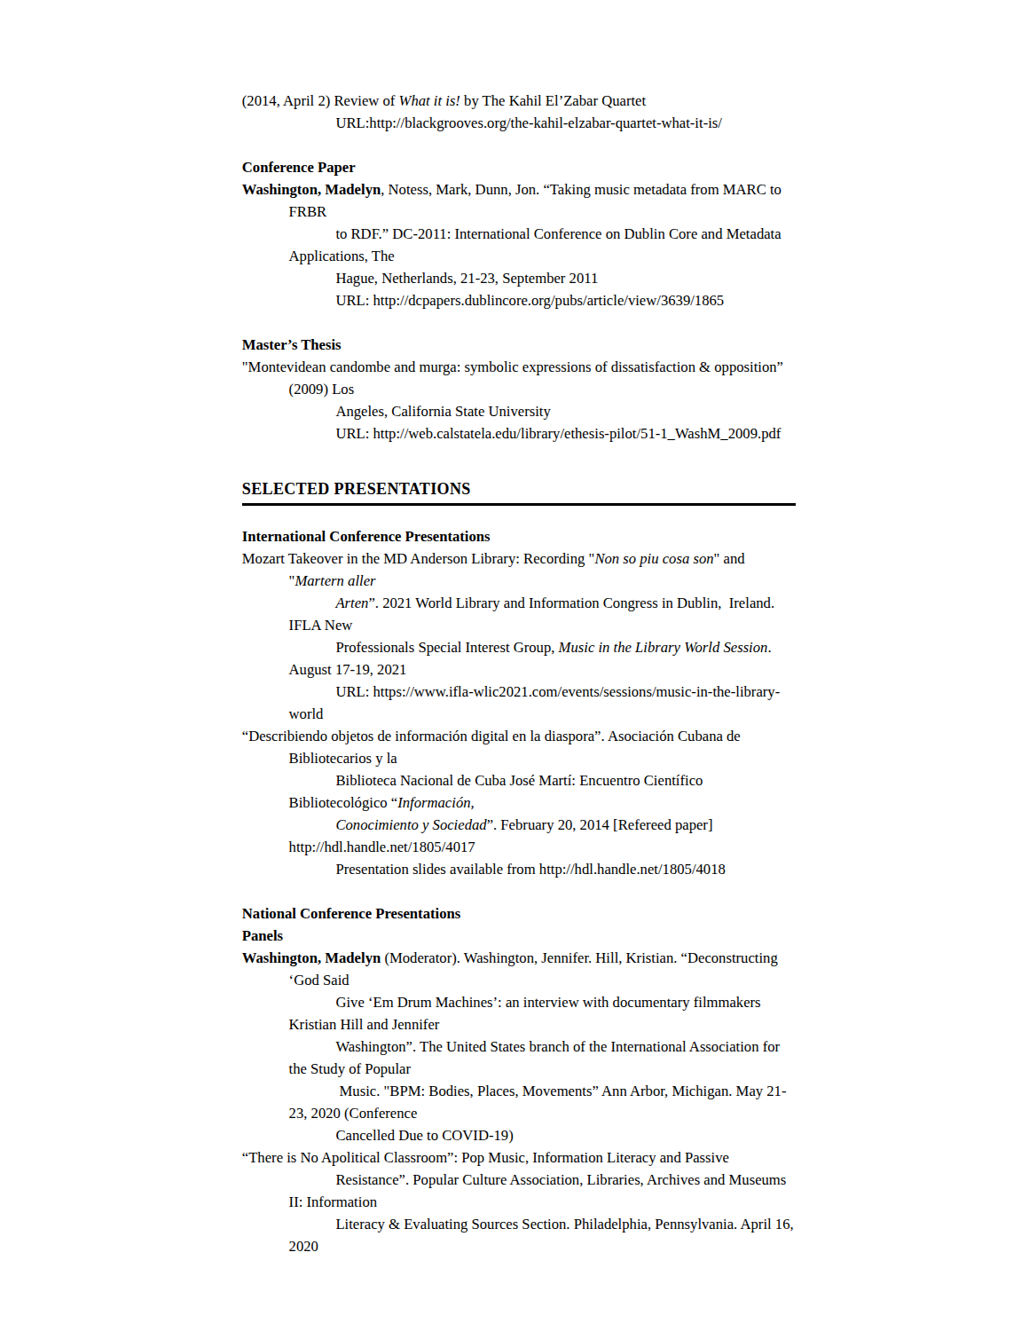(2014, April 2) Review of What it is! by The Kahil El’Zabar Quartet
URL:http://blackgrooves.org/the-kahil-elzabar-quartet-what-it-is/
Conference Paper
Washington, Madelyn, Notess, Mark, Dunn, Jon. “Taking music metadata from MARC to FRBR
to RDF.” DC-2011: International Conference on Dublin Core and Metadata Applications, The
Hague, Netherlands, 21-23, September 2011
URL: http://dcpapers.dublincore.org/pubs/article/view/3639/1865
Master’s Thesis
"Montevidean candombe and murga: symbolic expressions of dissatisfaction & opposition” (2009) Los
Angeles, California State University
URL: http://web.calstatela.edu/library/ethesis-pilot/51-1_WashM_2009.pdf
SELECTED PRESENTATIONS
International Conference Presentations
Mozart Takeover in the MD Anderson Library: Recording "Non so piu cosa son" and "Martern aller
Arten”. 2021 World Library and Information Congress in Dublin, Ireland. IFLA New
Professionals Special Interest Group, Music in the Library World Session. August 17-19, 2021
URL: https://www.ifla-wlic2021.com/events/sessions/music-in-the-library-world
“Describiendo objetos de información digital en la diaspora”. Asociación Cubana de Bibliotecarios y la
Biblioteca Nacional de Cuba José Martí: Encuentro Científico Bibliotecológico “Información,
Conocimiento y Sociedad”. February 20, 2014 [Refereed paper] http://hdl.handle.net/1805/4017
Presentation slides available from http://hdl.handle.net/1805/4018
National Conference Presentations
Panels
Washington, Madelyn (Moderator). Washington, Jennifer. Hill, Kristian. “Deconstructing ‘God Said
Give ‘Em Drum Machines’: an interview with documentary filmmakers Kristian Hill and Jennifer
Washington”. The United States branch of the International Association for the Study of Popular
Music. "BPM: Bodies, Places, Movements” Ann Arbor, Michigan. May 21-23, 2020 (Conference
Cancelled Due to COVID-19)
“There is No Apolitical Classroom”: Pop Music, Information Literacy and Passive
Resistance”. Popular Culture Association, Libraries, Archives and Museums II: Information
Literacy & Evaluating Sources Section. Philadelphia, Pennsylvania. April 16, 2020